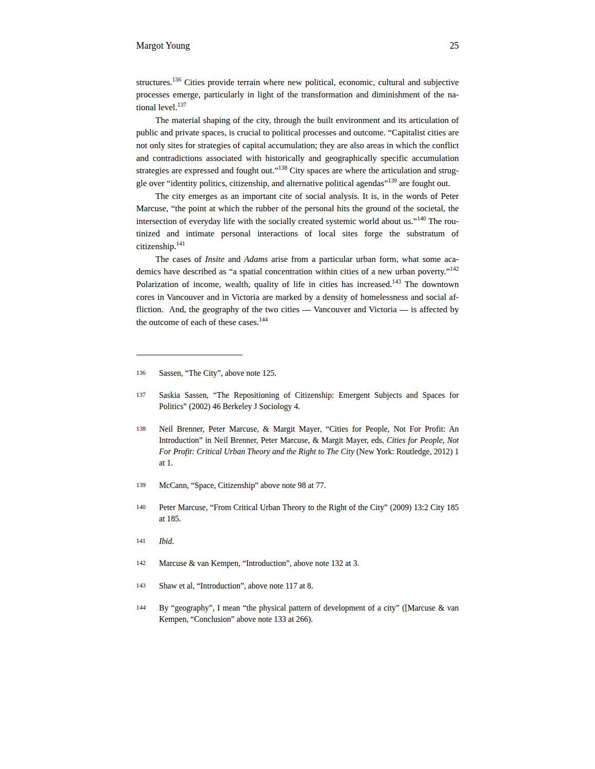Margot Young 25
structures.136 Cities provide terrain where new political, economic, cultural and subjective processes emerge, particularly in light of the transformation and diminishment of the national level.137
The material shaping of the city, through the built environment and its articulation of public and private spaces, is crucial to political processes and outcome. “Capitalist cities are not only sites for strategies of capital accumulation; they are also areas in which the conflict and contradictions associated with historically and geographically specific accumulation strategies are expressed and fought out.”138 City spaces are where the articulation and struggle over “identity politics, citizenship, and alternative political agendas”139 are fought out.
The city emerges as an important cite of social analysis. It is, in the words of Peter Marcuse, “the point at which the rubber of the personal hits the ground of the societal, the intersection of everyday life with the socially created systemic world about us.”140 The routinized and intimate personal interactions of local sites forge the substratum of citizenship.141
The cases of Insite and Adams arise from a particular urban form, what some academics have described as “a spatial concentration within cities of a new urban poverty.”142 Polarization of income, wealth, quality of life in cities has increased.143 The downtown cores in Vancouver and in Victoria are marked by a density of homelessness and social affliction. And, the geography of the two cities — Vancouver and Victoria — is affected by the outcome of each of these cases.144
136
Sassen, “The City”, above note 125.
137
Saskia Sassen, “The Repositioning of Citizenship: Emergent Subjects and Spaces for Politics” (2002) 46 Berkeley J Sociology 4.
138
Neil Brenner, Peter Marcuse, & Margit Mayer, “Cities for People, Not For Profit: An Introduction” in Neil Brenner, Peter Marcuse, & Margit Mayer, eds, Cities for People, Not For Profit: Critical Urban Theory and the Right to The City (New York: Routledge, 2012) 1 at 1.
139
McCann, “Space, Citizenship” above note 98 at 77.
140
Peter Marcuse, “From Critical Urban Theory to the Right of the City” (2009) 13:2 City 185 at 185.
141
Ibid.
142
Marcuse & van Kempen, “Introduction”, above note 132 at 3.
143
Shaw et al, “Introduction”, above note 117 at 8.
144
By “geography”, I mean “the physical pattern of development of a city” ([Marcuse & van Kempen, “Conclusion” above note 133 at 266).